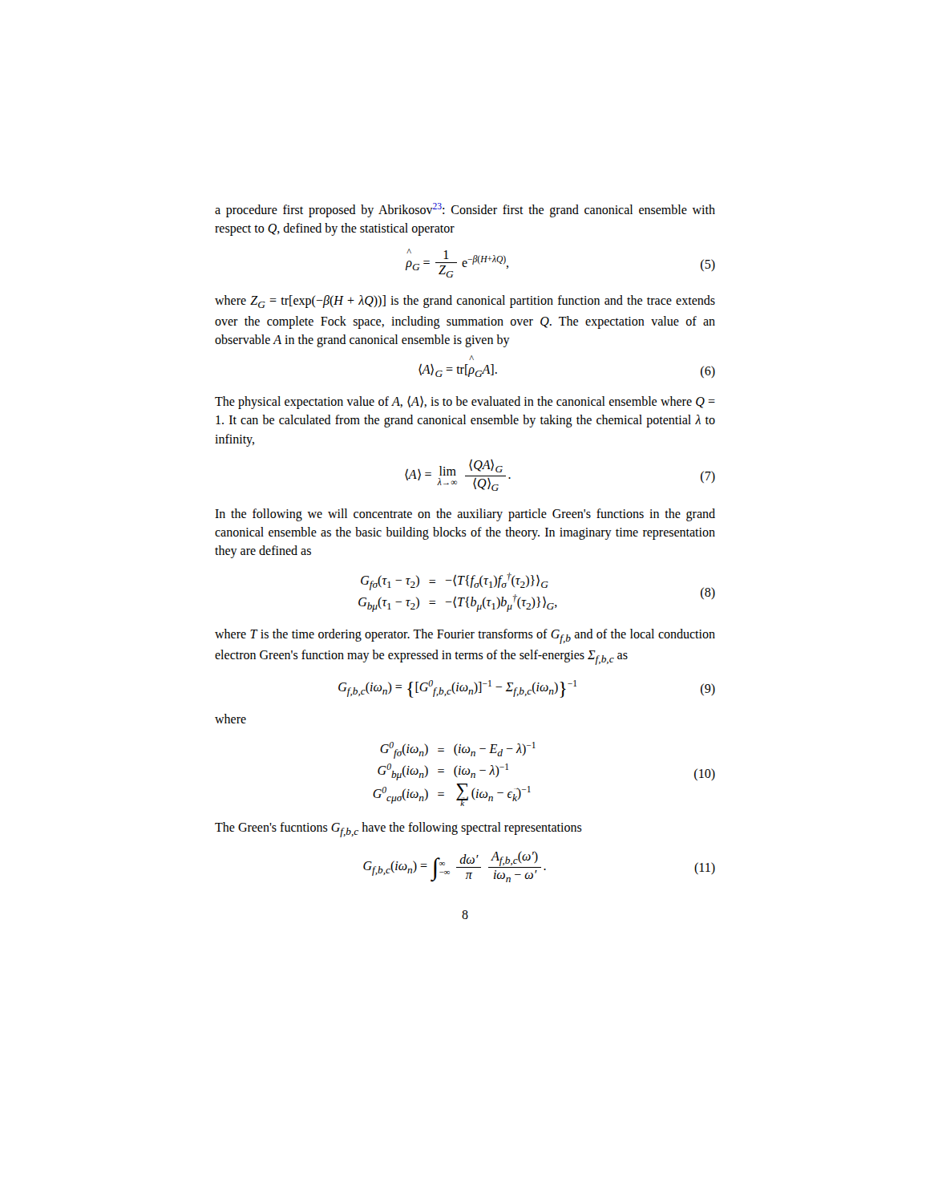a procedure first proposed by Abrikosov23: Consider first the grand canonical ensemble with respect to Q, defined by the statistical operator
ρG = 1 ZG e−β(H+λQ),
(5)
where ZG = tr[exp(−β(H + λQ))] is the grand canonical partition function and the trace extends over the complete Fock space, including summation over Q. The expectation value of an observable A in the grand canonical ensemble is given by
⟨A⟩G = tr[ρGA].
(6)
The physical expectation value of A, ⟨A⟩, is to be evaluated in the canonical ensemble where Q = 1. It can be calculated from the grand canonical ensemble by taking the chemical potential λ to infinity,
⟨A⟩ = lim λ→∞ ⟨QA⟩G⟨Q⟩G.
(7)
In the following we will concentrate on the auxiliary particle Green's functions in the grand canonical ensemble as the basic building blocks of the theory. In imaginary time representation they are defined as
Gfσ(τ1 − τ2) = −⟨T{fσ(τ1)fσ†(τ2)}⟩G Gbμ(τ1 − τ2) = −⟨T{bμ(τ1)bμ†(τ2)}⟩G,
(8)
where T is the time ordering operator. The Fourier transforms of Gf,b and of the local conduction electron Green's function may be expressed in terms of the self-energies Σf,b,c as
Gf,b,c(iωn) = {[G0f,b,c(iωn)]−1 − Σf,b,c(iωn)}−1
(9)
where
G0fσ(iωn) = (iωn − Ed − λ)−1 G0bμ(iωn) = (iωn − λ)−1 G0cμσ(iωn) = ∑k(iωn − ϵk)−1
(10)
The Green's fucntions Gf,b,c have the following spectral representations
Gf,b,c(iωn) = ∫∞−∞ dω′π Af,b,c(ω′) iωn − ω′.
(11)
8